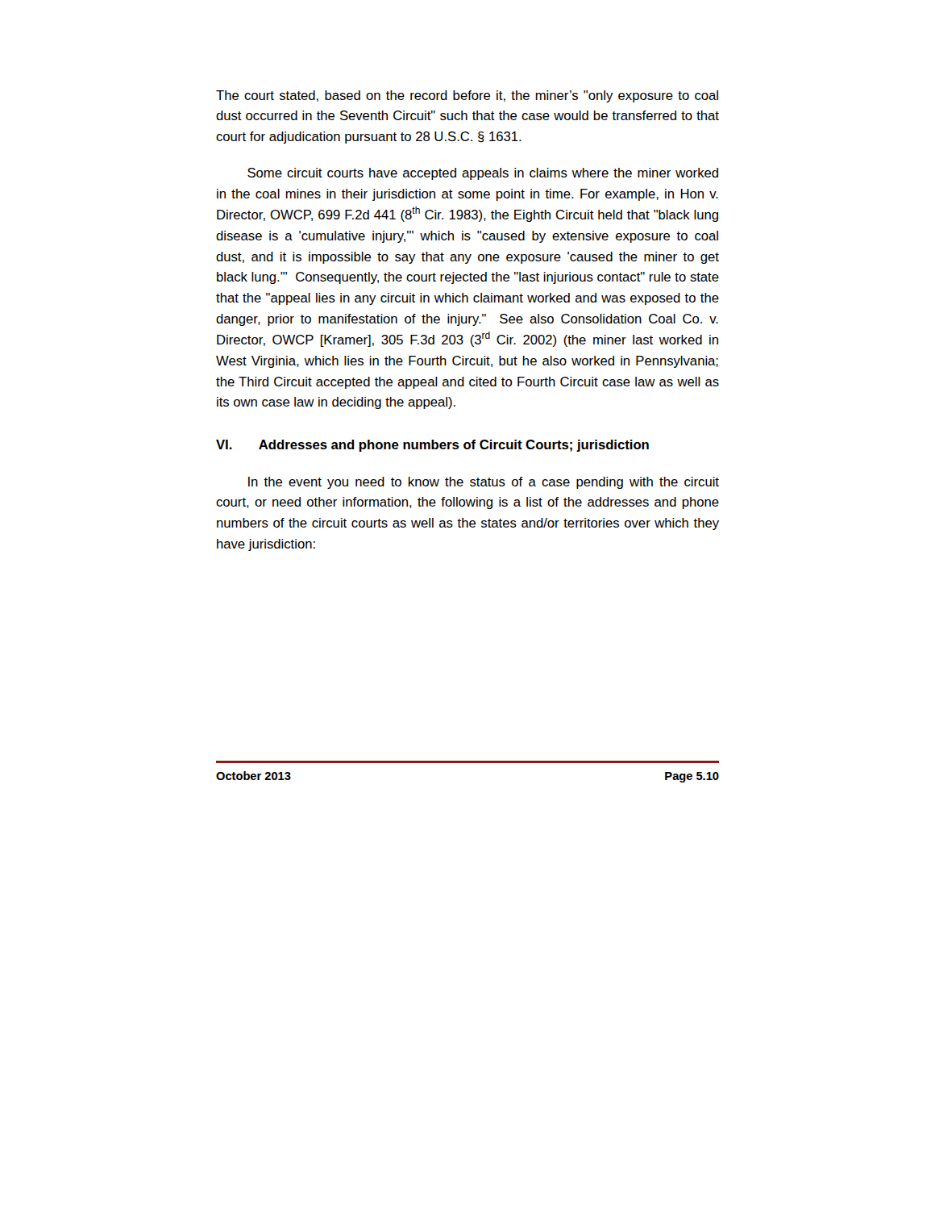The court stated, based on the record before it, the miner’s "only exposure to coal dust occurred in the Seventh Circuit" such that the case would be transferred to that court for adjudication pursuant to 28 U.S.C. § 1631.
Some circuit courts have accepted appeals in claims where the miner worked in the coal mines in their jurisdiction at some point in time. For example, in Hon v. Director, OWCP, 699 F.2d 441 (8th Cir. 1983), the Eighth Circuit held that "black lung disease is a 'cumulative injury,'" which is "caused by extensive exposure to coal dust, and it is impossible to say that any one exposure 'caused the miner to get black lung.'" Consequently, the court rejected the "last injurious contact" rule to state that the "appeal lies in any circuit in which claimant worked and was exposed to the danger, prior to manifestation of the injury." See also Consolidation Coal Co. v. Director, OWCP [Kramer], 305 F.3d 203 (3rd Cir. 2002) (the miner last worked in West Virginia, which lies in the Fourth Circuit, but he also worked in Pennsylvania; the Third Circuit accepted the appeal and cited to Fourth Circuit case law as well as its own case law in deciding the appeal).
VI. Addresses and phone numbers of Circuit Courts; jurisdiction
In the event you need to know the status of a case pending with the circuit court, or need other information, the following is a list of the addresses and phone numbers of the circuit courts as well as the states and/or territories over which they have jurisdiction:
October 2013 Page 5.10